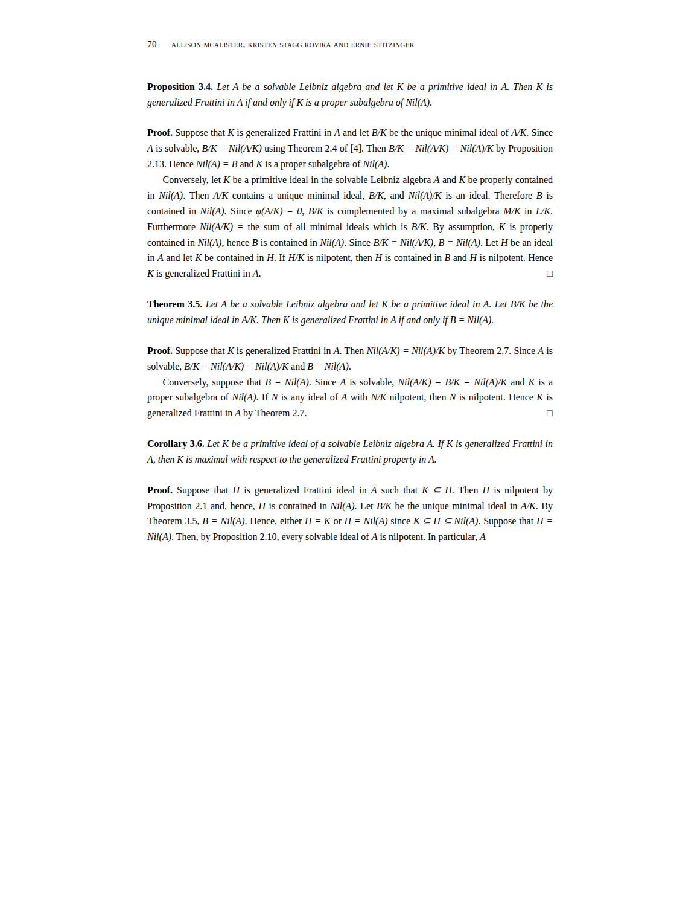70allison mcalister, kristen stagg rovira and ernie stitzinger
Proposition 3.4. Let A be a solvable Leibniz algebra and let K be a primitive ideal in A. Then K is generalized Frattini in A if and only if K is a proper subalgebra of Nil(A).
Proof. Suppose that K is generalized Frattini in A and let B/K be the unique minimal ideal of A/K. Since A is solvable, B/K = Nil(A/K) using Theorem 2.4 of [4]. Then B/K = Nil(A/K) = Nil(A)/K by Proposition 2.13. Hence Nil(A) = B and K is a proper subalgebra of Nil(A).
Conversely, let K be a primitive ideal in the solvable Leibniz algebra A and K be properly contained in Nil(A). Then A/K contains a unique minimal ideal, B/K, and Nil(A)/K is an ideal. Therefore B is contained in Nil(A). Since φ(A/K) = 0, B/K is complemented by a maximal subalgebra M/K in L/K. Furthermore Nil(A/K) = the sum of all minimal ideals which is B/K. By assumption, K is properly contained in Nil(A), hence B is contained in Nil(A). Since B/K = Nil(A/K), B = Nil(A). Let H be an ideal in A and let K be contained in H. If H/K is nilpotent, then H is contained in B and H is nilpotent. Hence K is generalized Frattini in A.□
Theorem 3.5. Let A be a solvable Leibniz algebra and let K be a primitive ideal in A. Let B/K be the unique minimal ideal in A/K. Then K is generalized Frattini in A if and only if B = Nil(A).
Proof. Suppose that K is generalized Frattini in A. Then Nil(A/K) = Nil(A)/K by Theorem 2.7. Since A is solvable, B/K = Nil(A/K) = Nil(A)/K and B = Nil(A).
Conversely, suppose that B = Nil(A). Since A is solvable, Nil(A/K) = B/K = Nil(A)/K and K is a proper subalgebra of Nil(A). If N is any ideal of A with N/K nilpotent, then N is nilpotent. Hence K is generalized Frattini in A by Theorem 2.7.□
Corollary 3.6. Let K be a primitive ideal of a solvable Leibniz algebra A. If K is generalized Frattini in A, then K is maximal with respect to the generalized Frattini property in A.
Proof. Suppose that H is generalized Frattini ideal in A such that K ⊆ H. Then H is nilpotent by Proposition 2.1 and, hence, H is contained in Nil(A). Let B/K be the unique minimal ideal in A/K. By Theorem 3.5, B = Nil(A). Hence, either H = K or H = Nil(A) since K ⊆ H ⊆ Nil(A). Suppose that H = Nil(A). Then, by Proposition 2.10, every solvable ideal of A is nilpotent. In particular, A